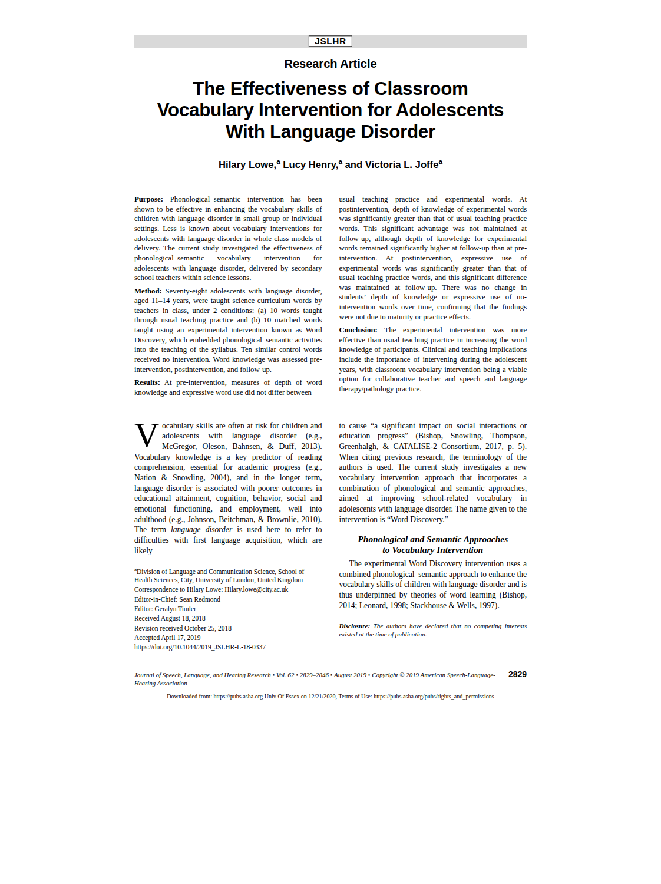JSLHR
Research Article
The Effectiveness of Classroom
Vocabulary Intervention for Adolescents
With Language Disorder
Hilary Lowe,a Lucy Henry,a and Victoria L. Joffea
Purpose: Phonological–semantic intervention has been shown to be effective in enhancing the vocabulary skills of children with language disorder in small-group or individual settings. Less is known about vocabulary interventions for adolescents with language disorder in whole-class models of delivery. The current study investigated the effectiveness of phonological–semantic vocabulary intervention for adolescents with language disorder, delivered by secondary school teachers within science lessons.
Method: Seventy-eight adolescents with language disorder, aged 11–14 years, were taught science curriculum words by teachers in class, under 2 conditions: (a) 10 words taught through usual teaching practice and (b) 10 matched words taught using an experimental intervention known as Word Discovery, which embedded phonological–semantic activities into the teaching of the syllabus. Ten similar control words received no intervention. Word knowledge was assessed pre-intervention, postintervention, and follow-up.
Results: At pre-intervention, measures of depth of word knowledge and expressive word use did not differ between
usual teaching practice and experimental words. At postintervention, depth of knowledge of experimental words was significantly greater than that of usual teaching practice words. This significant advantage was not maintained at follow-up, although depth of knowledge for experimental words remained significantly higher at follow-up than at pre-intervention. At postintervention, expressive use of experimental words was significantly greater than that of usual teaching practice words, and this significant difference was maintained at follow-up. There was no change in students’ depth of knowledge or expressive use of no-intervention words over time, confirming that the findings were not due to maturity or practice effects.
Conclusion: The experimental intervention was more effective than usual teaching practice in increasing the word knowledge of participants. Clinical and teaching implications include the importance of intervening during the adolescent years, with classroom vocabulary intervention being a viable option for collaborative teacher and speech and language therapy/pathology practice.
Vocabulary skills are often at risk for children and adolescents with language disorder (e.g., McGregor, Oleson, Bahnsen, & Duff, 2013). Vocabulary knowledge is a key predictor of reading comprehension, essential for academic progress (e.g., Nation & Snowling, 2004), and in the longer term, language disorder is associated with poorer outcomes in educational attainment, cognition, behavior, social and emotional functioning, and employment, well into adulthood (e.g., Johnson, Beitchman, & Brownlie, 2010). The term language disorder is used here to refer to difficulties with first language acquisition, which are likely
aDivision of Language and Communication Science, School of Health Sciences, City, University of London, United Kingdom
Correspondence to Hilary Lowe: Hilary.lowe@city.ac.uk
Editor-in-Chief: Sean Redmond
Editor: Geralyn Timler
Received August 18, 2018
Revision received October 25, 2018
Accepted April 17, 2019
https://doi.org/10.1044/2019_JSLHR-L-18-0337
to cause “a significant impact on social interactions or education progress” (Bishop, Snowling, Thompson, Greenhalgh, & CATALISE-2 Consortium, 2017, p. 5). When citing previous research, the terminology of the authors is used. The current study investigates a new vocabulary intervention approach that incorporates a combination of phonological and semantic approaches, aimed at improving school-related vocabulary in adolescents with language disorder. The name given to the intervention is “Word Discovery.”
Phonological and Semantic Approaches
to Vocabulary Intervention
The experimental Word Discovery intervention uses a combined phonological–semantic approach to enhance the vocabulary skills of children with language disorder and is thus underpinned by theories of word learning (Bishop, 2014; Leonard, 1998; Stackhouse & Wells, 1997).
Disclosure: The authors have declared that no competing interests existed at the time of publication.
Journal of Speech, Language, and Hearing Research • Vol. 62 • 2829–2846 • August 2019 • Copyright © 2019 American Speech-Language-Hearing Association
2829
Downloaded from: https://pubs.asha.org Univ Of Essex on 12/21/2020, Terms of Use: https://pubs.asha.org/pubs/rights_and_permissions